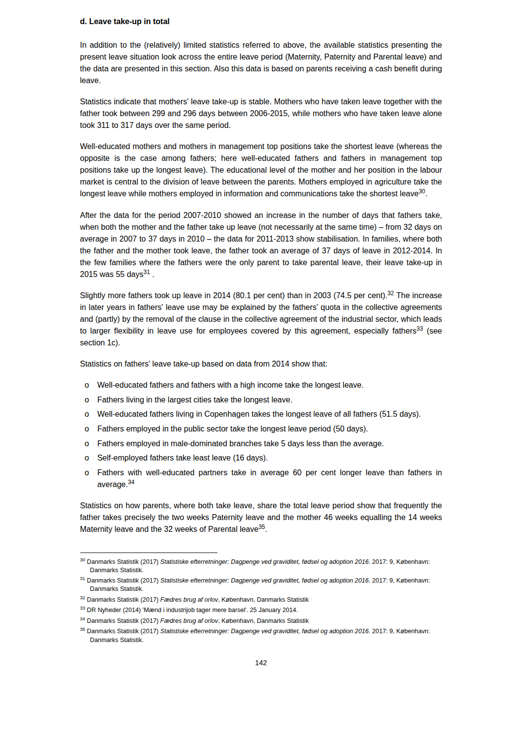d. Leave take-up in total
In addition to the (relatively) limited statistics referred to above, the available statistics presenting the present leave situation look across the entire leave period (Maternity, Paternity and Parental leave) and the data are presented in this section. Also this data is based on parents receiving a cash benefit during leave.
Statistics indicate that mothers' leave take-up is stable. Mothers who have taken leave together with the father took between 299 and 296 days between 2006-2015, while mothers who have taken leave alone took 311 to 317 days over the same period.
Well-educated mothers and mothers in management top positions take the shortest leave (whereas the opposite is the case among fathers; here well-educated fathers and fathers in management top positions take up the longest leave). The educational level of the mother and her position in the labour market is central to the division of leave between the parents. Mothers employed in agriculture take the longest leave while mothers employed in information and communications take the shortest leave30.
After the data for the period 2007-2010 showed an increase in the number of days that fathers take, when both the mother and the father take up leave (not necessarily at the same time) – from 32 days on average in 2007 to 37 days in 2010 – the data for 2011-2013 show stabilisation. In families, where both the father and the mother took leave, the father took an average of 37 days of leave in 2012-2014. In the few families where the fathers were the only parent to take parental leave, their leave take-up in 2015 was 55 days31 .
Slightly more fathers took up leave in 2014 (80.1 per cent) than in 2003 (74.5 per cent).32 The increase in later years in fathers' leave use may be explained by the fathers' quota in the collective agreements and (partly) by the removal of the clause in the collective agreement of the industrial sector, which leads to larger flexibility in leave use for employees covered by this agreement, especially fathers33 (see section 1c).
Statistics on fathers' leave take-up based on data from 2014 show that:
Well-educated fathers and fathers with a high income take the longest leave.
Fathers living in the largest cities take the longest leave.
Well-educated fathers living in Copenhagen takes the longest leave of all fathers (51.5 days).
Fathers employed in the public sector take the longest leave period (50 days).
Fathers employed in male-dominated branches take 5 days less than the average.
Self-employed fathers take least leave (16 days).
Fathers with well-educated partners take in average 60 per cent longer leave than fathers in average.34
Statistics on how parents, where both take leave, share the total leave period show that frequently the father takes precisely the two weeks Paternity leave and the mother 46 weeks equalling the 14 weeks Maternity leave and the 32 weeks of Parental leave35.
30 Danmarks Statistik (2017) Statistiske efterretninger: Dagpenge ved graviditet, fødsel og adoption 2016. 2017: 9, København: Danmarks Statistik.
31 Danmarks Statistik (2017) Statistiske efterretninger: Dagpenge ved graviditet, fødsel og adoption 2016. 2017: 9, København: Danmarks Statistik.
32 Danmarks Statistik (2017) Fædres brug af orlov, København, Danmarks Statistik
33 DR Nyheder (2014) 'Mænd i industrijob tager mere barsel'. 25 January 2014.
34 Danmarks Statistik (2017) Fædres brug af orlov, København, Danmarks Statistik
35 Danmarks Statistik (2017) Statistiske efterretninger: Dagpenge ved graviditet, fødsel og adoption 2016. 2017: 9, København: Danmarks Statistik.
142